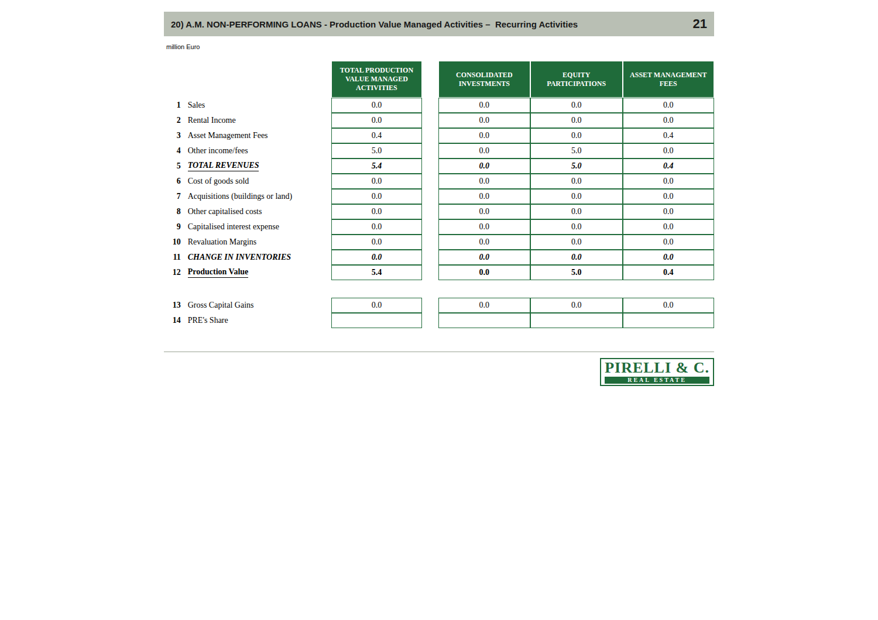20) A.M. NON-PERFORMING LOANS - Production Value Managed Activities – Recurring Activities 21
million Euro
| | | TOTAL PRODUCTION VALUE MANAGED ACTIVITIES | | CONSOLIDATED INVESTMENTS | EQUITY PARTICIPATIONS | ASSET MANAGEMENT FEES |
| --- | --- | --- | --- | --- | --- | --- |
| 1 | Sales | 0.0 | | 0.0 | 0.0 | 0.0 |
| 2 | Rental Income | 0.0 | | 0.0 | 0.0 | 0.0 |
| 3 | Asset Management Fees | 0.4 | | 0.0 | 0.0 | 0.4 |
| 4 | Other income/fees | 5.0 | | 0.0 | 5.0 | 0.0 |
| 5 | TOTAL REVENUES | 5.4 | | 0.0 | 5.0 | 0.4 |
| 6 | Cost of goods sold | 0.0 | | 0.0 | 0.0 | 0.0 |
| 7 | Acquisitions (buildings or land) | 0.0 | | 0.0 | 0.0 | 0.0 |
| 8 | Other capitalised costs | 0.0 | | 0.0 | 0.0 | 0.0 |
| 9 | Capitalised interest expense | 0.0 | | 0.0 | 0.0 | 0.0 |
| 10 | Revaluation Margins | 0.0 | | 0.0 | 0.0 | 0.0 |
| 11 | CHANGE IN INVENTORIES | 0.0 | | 0.0 | 0.0 | 0.0 |
| 12 | Production Value | 5.4 | | 0.0 | 5.0 | 0.4 |
| 13 | Gross Capital Gains | 0.0 | | 0.0 | 0.0 | 0.0 |
| 14 | PRE's Share | | | | | |
PIRELLI & C.REAL ESTATE